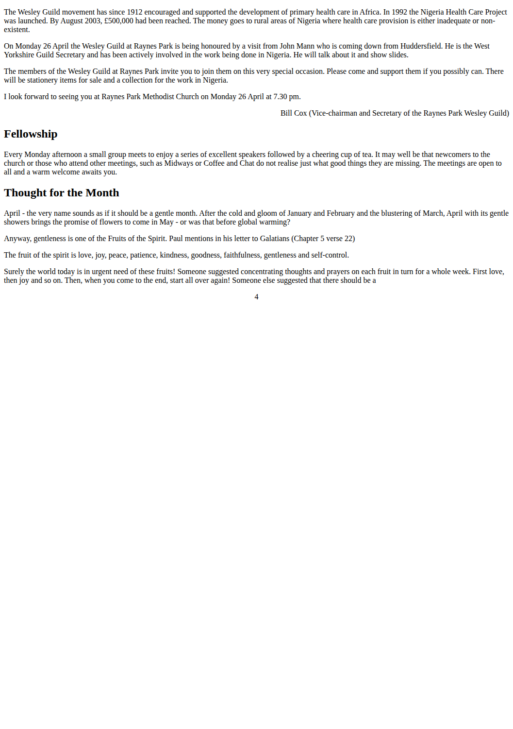The Wesley Guild movement has since 1912 encouraged and supported the development of primary health care in Africa. In 1992 the Nigeria Health Care Project was launched. By August 2003, £500,000 had been reached. The money goes to rural areas of Nigeria where health care provision is either inadequate or non-existent.
On Monday 26 April the Wesley Guild at Raynes Park is being honoured by a visit from John Mann who is coming down from Huddersfield. He is the West Yorkshire Guild Secretary and has been actively involved in the work being done in Nigeria. He will talk about it and show slides.
The members of the Wesley Guild at Raynes Park invite you to join them on this very special occasion. Please come and support them if you possibly can. There will be stationery items for sale and a collection for the work in Nigeria.
I look forward to seeing you at Raynes Park Methodist Church on Monday 26 April at 7.30 pm.
Bill Cox (Vice-chairman and Secretary of the Raynes Park Wesley Guild)
Fellowship
Every Monday afternoon a small group meets to enjoy a series of excellent speakers followed by a cheering cup of tea. It may well be that newcomers to the church or those who attend other meetings, such as Midways or Coffee and Chat do not realise just what good things they are missing. The meetings are open to all and a warm welcome awaits you.
Thought for the Month
April - the very name sounds as if it should be a gentle month. After the cold and gloom of January and February and the blustering of March, April with its gentle showers brings the promise of flowers to come in May - or was that before global warming?
Anyway, gentleness is one of the Fruits of the Spirit. Paul mentions in his letter to Galatians (Chapter 5 verse 22)
The fruit of the spirit is love, joy, peace, patience, kindness, goodness, faithfulness, gentleness and self-control.
Surely the world today is in urgent need of these fruits! Someone suggested concentrating thoughts and prayers on each fruit in turn for a whole week. First love, then joy and so on. Then, when you come to the end, start all over again! Someone else suggested that there should be a
4